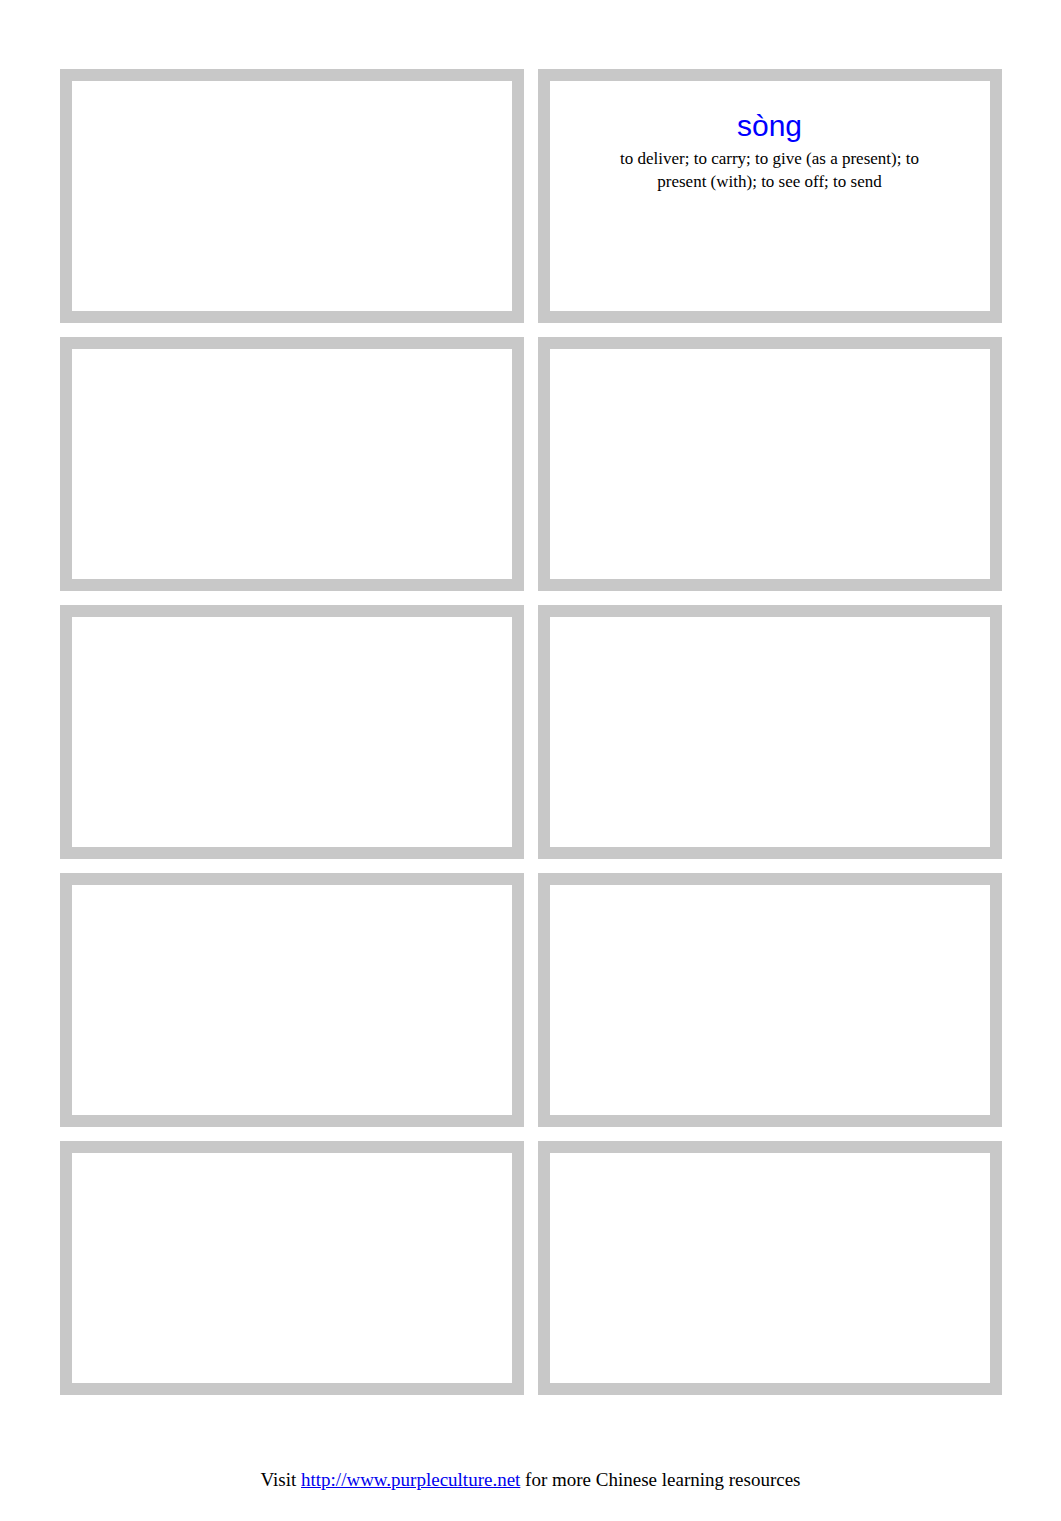| | sòng to deliver; to carry; to give (as a present); to present (with); to see off; to send |
Visit http://www.purpleculture.net for more Chinese learning resources